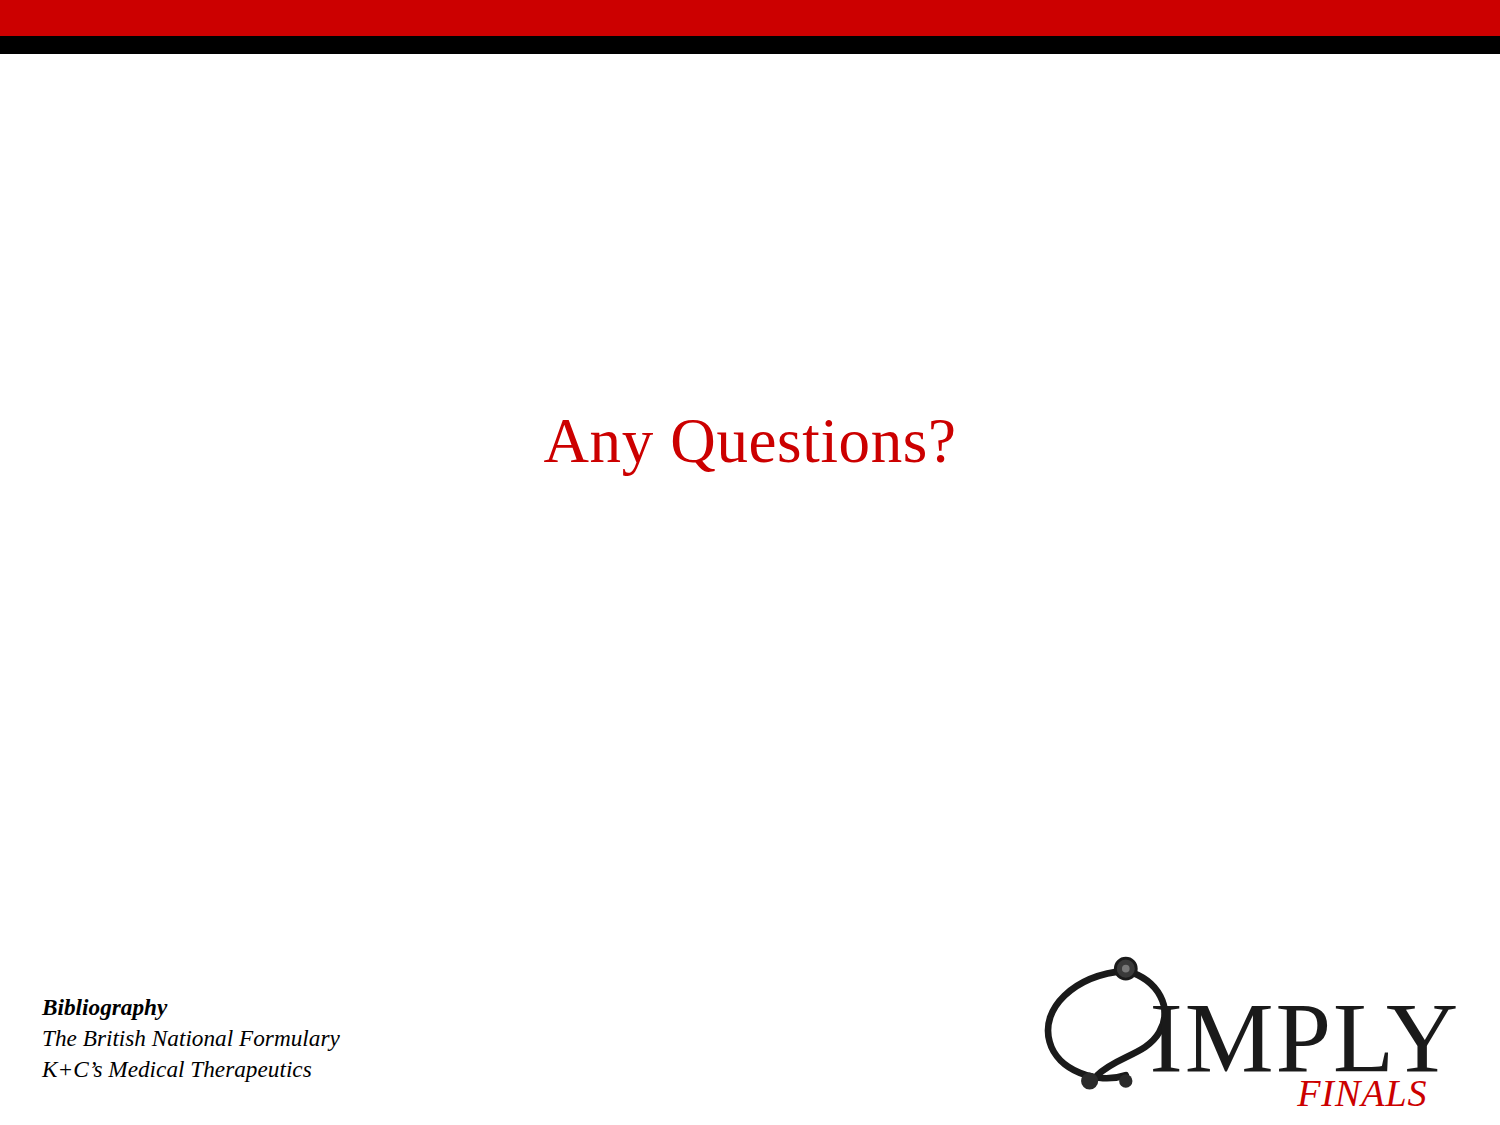Any Questions?
Bibliography The British National Formulary
K+C’s Medical Therapeutics
IMPLY FINALS